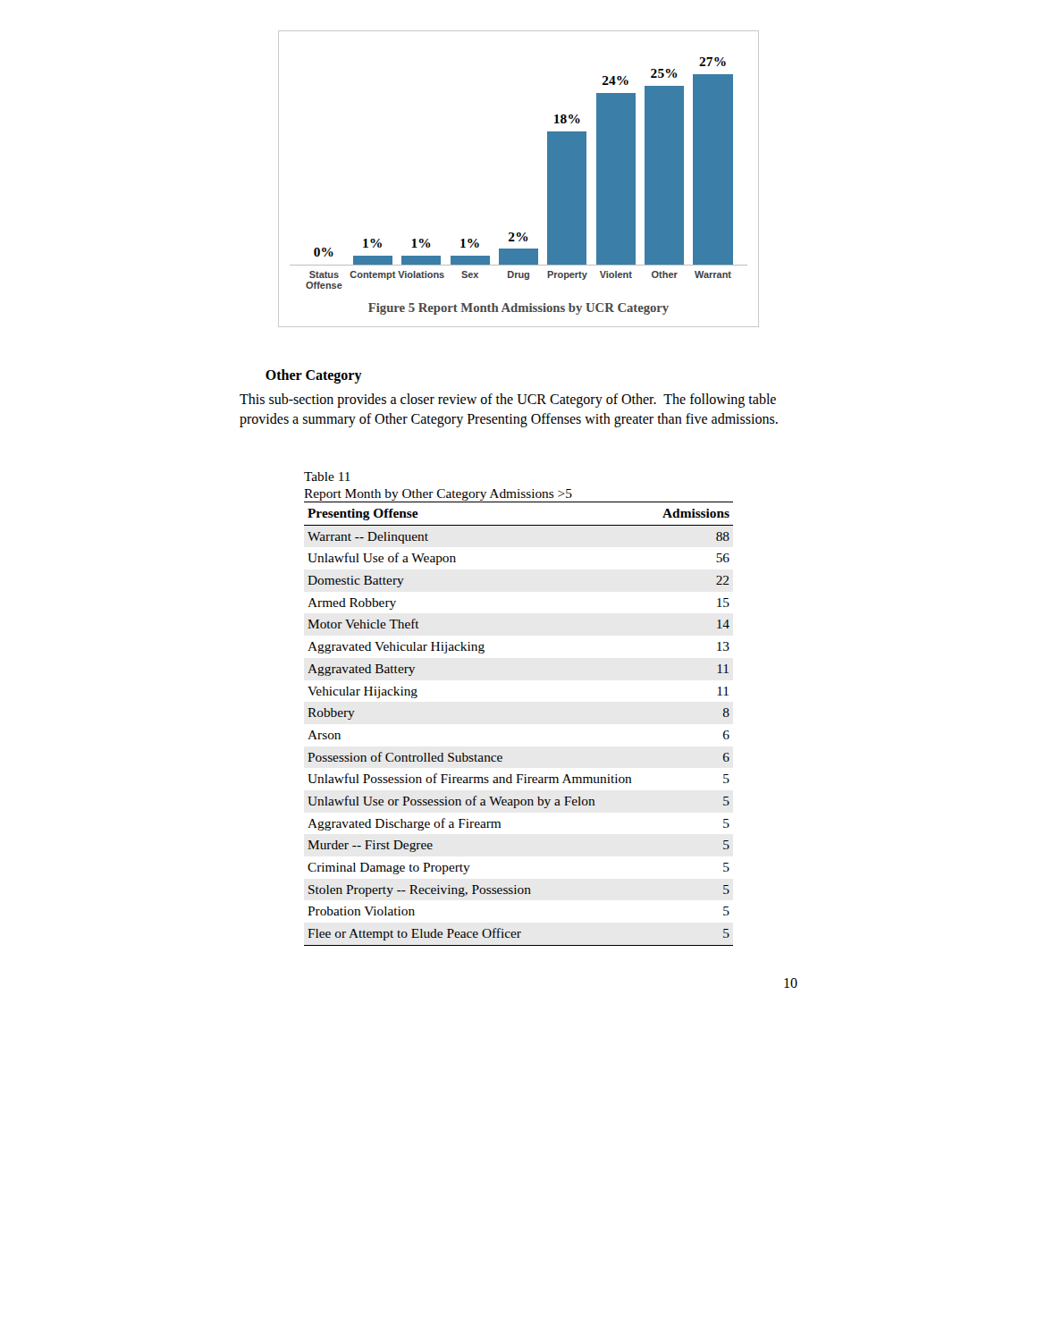0%
1%
1%
1%
2%
18%
24%
25%
27%
Status
Offense
Contempt
Violations
Sex
Drug
Property
Violent
Other
Warrant
Figure 5 Report Month Admissions by UCR Category
Other Category
This sub-section provides a closer review of the UCR Category of Other. The following table provides a summary of Other Category Presenting Offenses with greater than five admissions.
Table 11
Report Month by Other Category Admissions >5
| Presenting Offense | Admissions |
| --- | --- |
| Warrant -- Delinquent | 88 |
| Unlawful Use of a Weapon | 56 |
| Domestic Battery | 22 |
| Armed Robbery | 15 |
| Motor Vehicle Theft | 14 |
| Aggravated Vehicular Hijacking | 13 |
| Aggravated Battery | 11 |
| Vehicular Hijacking | 11 |
| Robbery | 8 |
| Arson | 6 |
| Possession of Controlled Substance | 6 |
| Unlawful Possession of Firearms and Firearm Ammunition | 5 |
| Unlawful Use or Possession of a Weapon by a Felon | 5 |
| Aggravated Discharge of a Firearm | 5 |
| Murder -- First Degree | 5 |
| Criminal Damage to Property | 5 |
| Stolen Property -- Receiving, Possession | 5 |
| Probation Violation | 5 |
| Flee or Attempt to Elude Peace Officer | 5 |
10